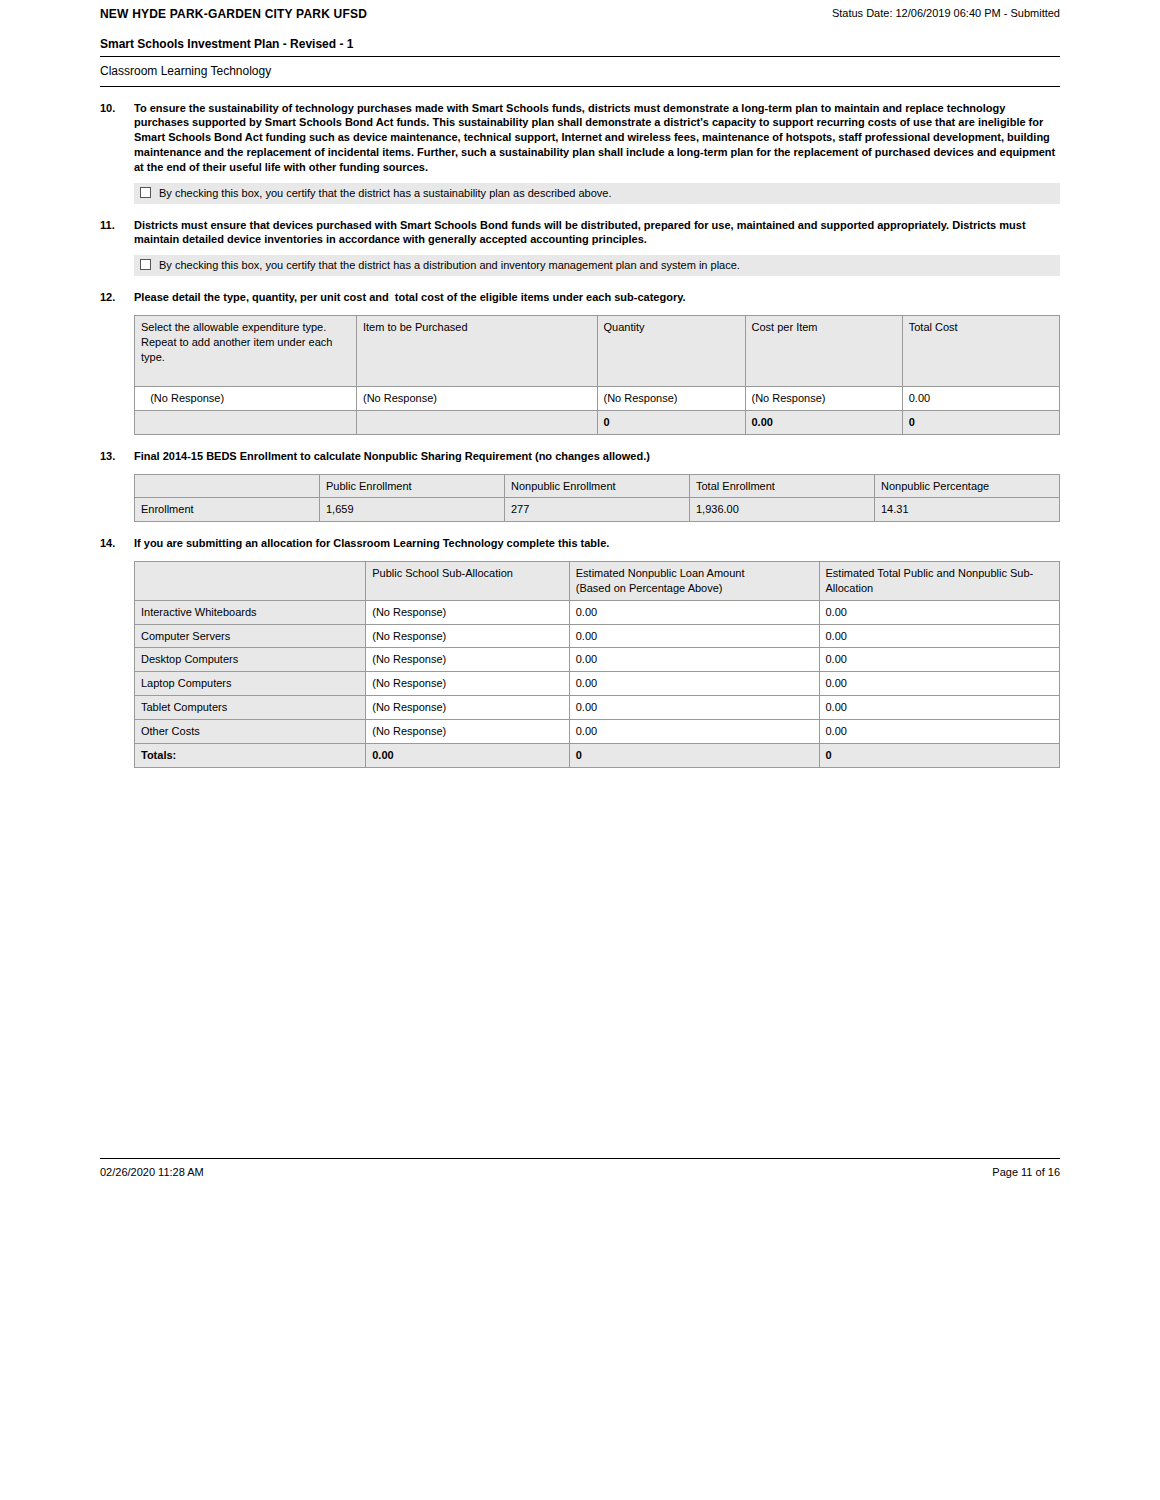NEW HYDE PARK-GARDEN CITY PARK UFSD
Status Date: 12/06/2019 06:40 PM - Submitted
Smart Schools Investment Plan - Revised - 1
Classroom Learning Technology
10.
To ensure the sustainability of technology purchases made with Smart Schools funds, districts must demonstrate a long-term plan to maintain and replace technology purchases supported by Smart Schools Bond Act funds. This sustainability plan shall demonstrate a district's capacity to support recurring costs of use that are ineligible for Smart Schools Bond Act funding such as device maintenance, technical support, Internet and wireless fees, maintenance of hotspots, staff professional development, building maintenance and the replacement of incidental items. Further, such a sustainability plan shall include a long-term plan for the replacement of purchased devices and equipment at the end of their useful life with other funding sources.
By checking this box, you certify that the district has a sustainability plan as described above.
11.
Districts must ensure that devices purchased with Smart Schools Bond funds will be distributed, prepared for use, maintained and supported appropriately. Districts must maintain detailed device inventories in accordance with generally accepted accounting principles.
By checking this box, you certify that the district has a distribution and inventory management plan and system in place.
12.
Please detail the type, quantity, per unit cost and total cost of the eligible items under each sub-category.
| Select the allowable expenditure type. Repeat to add another item under each type. | Item to be Purchased | Quantity | Cost per Item | Total Cost |
| (No Response) | (No Response) | (No Response) | (No Response) | 0.00 |
| | | 0 | 0.00 | 0 |
13.
Final 2014-15 BEDS Enrollment to calculate Nonpublic Sharing Requirement (no changes allowed.)
| | Public Enrollment | Nonpublic Enrollment | Total Enrollment | Nonpublic Percentage |
| Enrollment | 1,659 | 277 | 1,936.00 | 14.31 |
14.
If you are submitting an allocation for Classroom Learning Technology complete this table.
| | Public School Sub-Allocation | Estimated Nonpublic Loan Amount (Based on Percentage Above) | Estimated Total Public and Nonpublic Sub-Allocation |
| Interactive Whiteboards | (No Response) | 0.00 | 0.00 |
| Computer Servers | (No Response) | 0.00 | 0.00 |
| Desktop Computers | (No Response) | 0.00 | 0.00 |
| Laptop Computers | (No Response) | 0.00 | 0.00 |
| Tablet Computers | (No Response) | 0.00 | 0.00 |
| Other Costs | (No Response) | 0.00 | 0.00 |
| Totals: | 0.00 | 0 | 0 |
02/26/2020 11:28 AM
Page 11 of 16